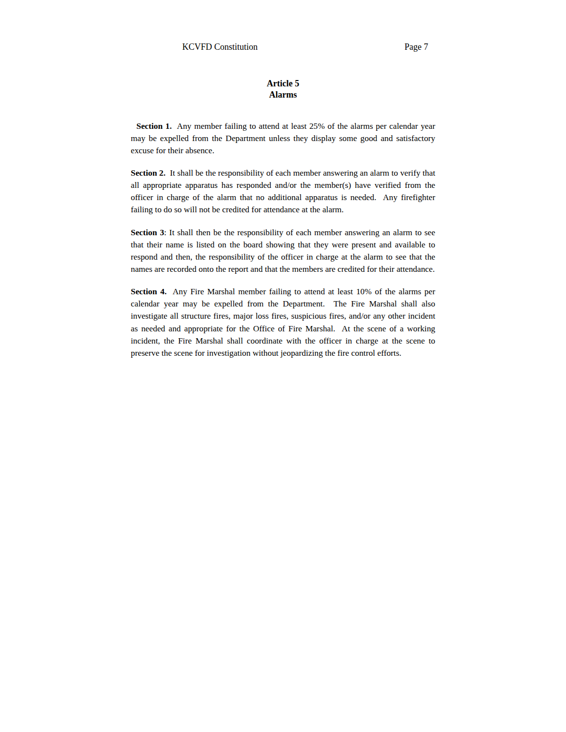KCVFD Constitution Page 7
Article 5Alarms
Section 1. Any member failing to attend at least 25% of the alarms per calendar year may be expelled from the Department unless they display some good and satisfactory excuse for their absence.
Section 2. It shall be the responsibility of each member answering an alarm to verify that all appropriate apparatus has responded and/or the member(s) have verified from the officer in charge of the alarm that no additional apparatus is needed. Any firefighter failing to do so will not be credited for attendance at the alarm.
Section 3: It shall then be the responsibility of each member answering an alarm to see that their name is listed on the board showing that they were present and available to respond and then, the responsibility of the officer in charge at the alarm to see that the names are recorded onto the report and that the members are credited for their attendance.
Section 4. Any Fire Marshal member failing to attend at least 10% of the alarms per calendar year may be expelled from the Department. The Fire Marshal shall also investigate all structure fires, major loss fires, suspicious fires, and/or any other incident as needed and appropriate for the Office of Fire Marshal. At the scene of a working incident, the Fire Marshal shall coordinate with the officer in charge at the scene to preserve the scene for investigation without jeopardizing the fire control efforts.